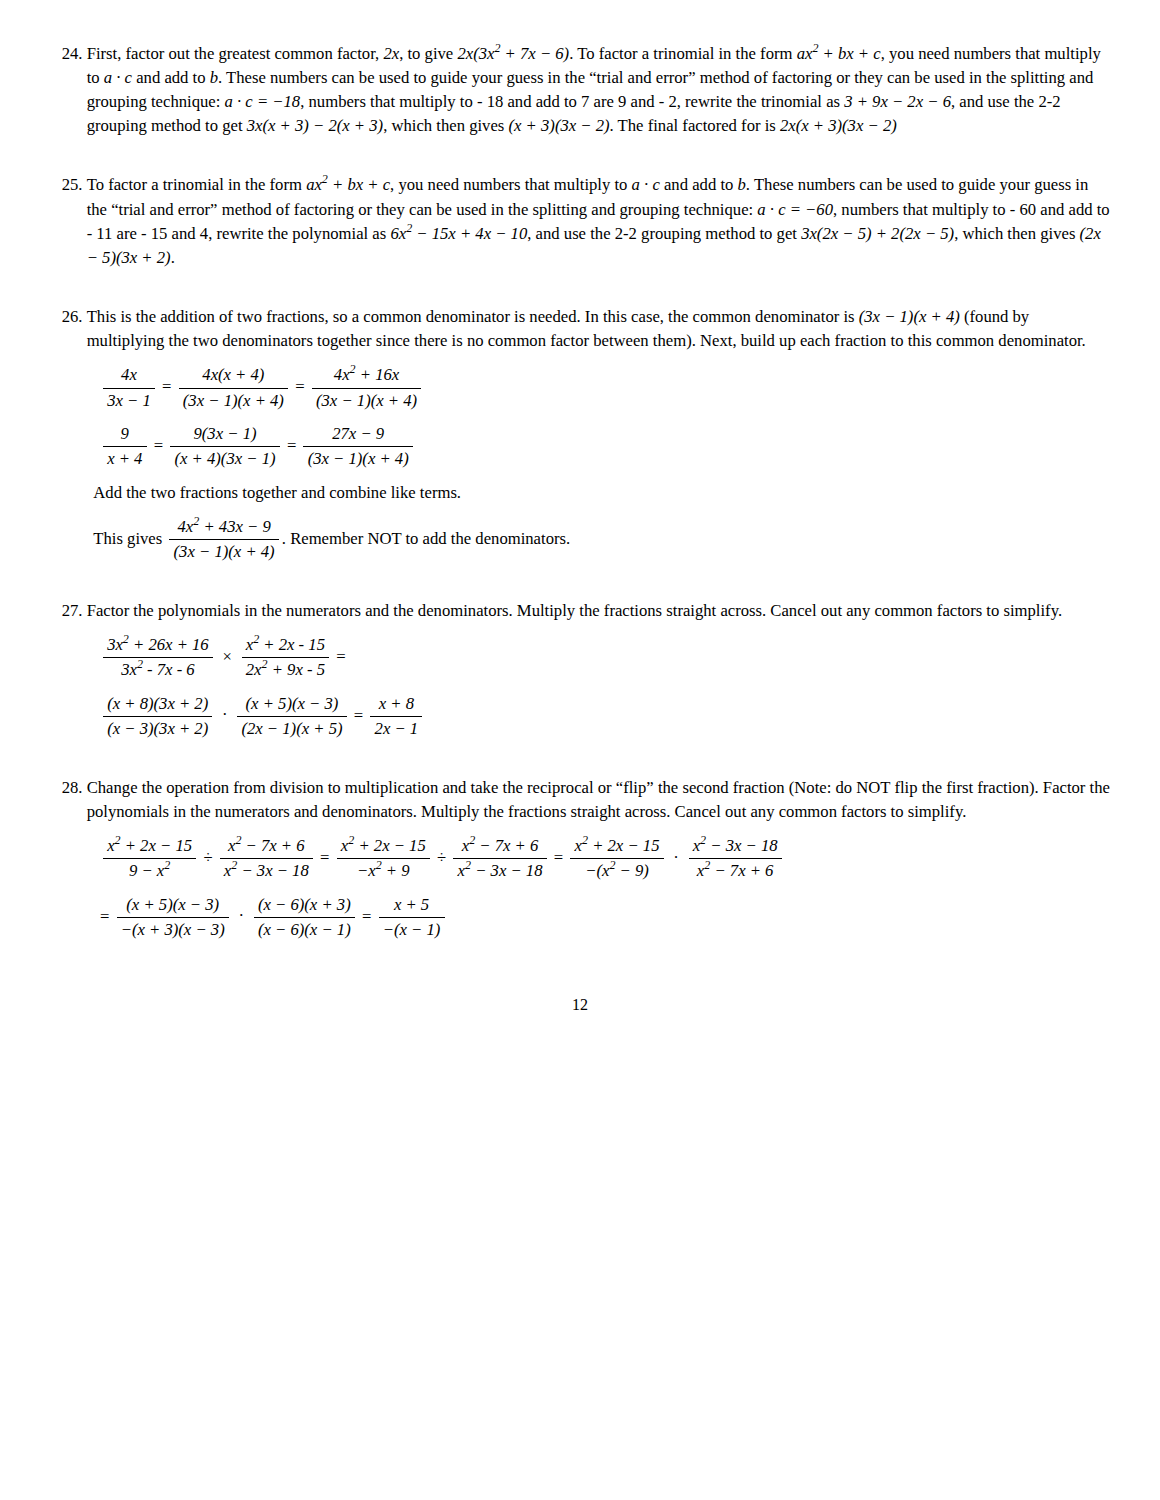First, factor out the greatest common factor, 2x, to give 2x(3x2 + 7x − 6). To factor a trinomial in the form ax2 + bx + c, you need numbers that multiply to a · c and add to b. These numbers can be used to guide your guess in the “trial and error” method of factoring or they can be used in the splitting and grouping technique: a · c = −18, numbers that multiply to - 18 and add to 7 are 9 and - 2, rewrite the trinomial as 3 + 9x − 2x − 6, and use the 2-2 grouping method to get 3x(x + 3) − 2(x + 3), which then gives (x + 3)(3x − 2). The final factored for is 2x(x + 3)(3x − 2)
To factor a trinomial in the form ax2 + bx + c, you need numbers that multiply to a · c and add to b. These numbers can be used to guide your guess in the “trial and error” method of factoring or they can be used in the splitting and grouping technique: a · c = −60, numbers that multiply to - 60 and add to - 11 are - 15 and 4, rewrite the polynomial as 6x2 − 15x + 4x − 10, and use the 2-2 grouping method to get 3x(2x − 5) + 2(2x − 5), which then gives (2x − 5)(3x + 2).
This is the addition of two fractions, so a common denominator is needed. In this case, the common denominator is (3x − 1)(x + 4) (found by multiplying the two denominators together since there is no common factor between them). Next, build up each fraction to this common denominator.
4x 3x − 1 = 4x(x + 4)(3x − 1)(x + 4) = 4x2 + 16x(3x − 1)(x + 4)
9 x + 4 = 9(3x − 1)(x + 4)(3x − 1) = 27x − 9(3x − 1)(x + 4)
Add the two fractions together and combine like terms.
This gives 4x2 + 43x − 9(3x − 1)(x + 4). Remember NOT to add the denominators.
Factor the polynomials in the numerators and the denominators. Multiply the fractions straight across. Cancel out any common factors to simplify.
3x2 + 26x + 163x2 - 7x - 6 × x2 + 2x - 152x2 + 9x - 5 =
(x + 8)(3x + 2)(x − 3)(3x + 2) · (x + 5)(x − 3)(2x − 1)(x + 5) = x + 82x − 1
Change the operation from division to multiplication and take the reciprocal or “flip” the second fraction (Note: do NOT flip the first fraction). Factor the polynomials in the numerators and denominators. Multiply the fractions straight across. Cancel out any common factors to simplify.
x2 + 2x − 159 − x2 ÷ x2 − 7x + 6 x2 − 3x − 18 = x2 + 2x − 15−x2 + 9 ÷ x2 − 7x + 6 x2 − 3x − 18 = x2 + 2x − 15−(x2 − 9) · x2 − 3x − 18 x2 − 7x + 6
= (x + 5)(x − 3)−(x + 3)(x − 3) · (x − 6)(x + 3)(x − 6)(x − 1) = x + 5−(x − 1)
12